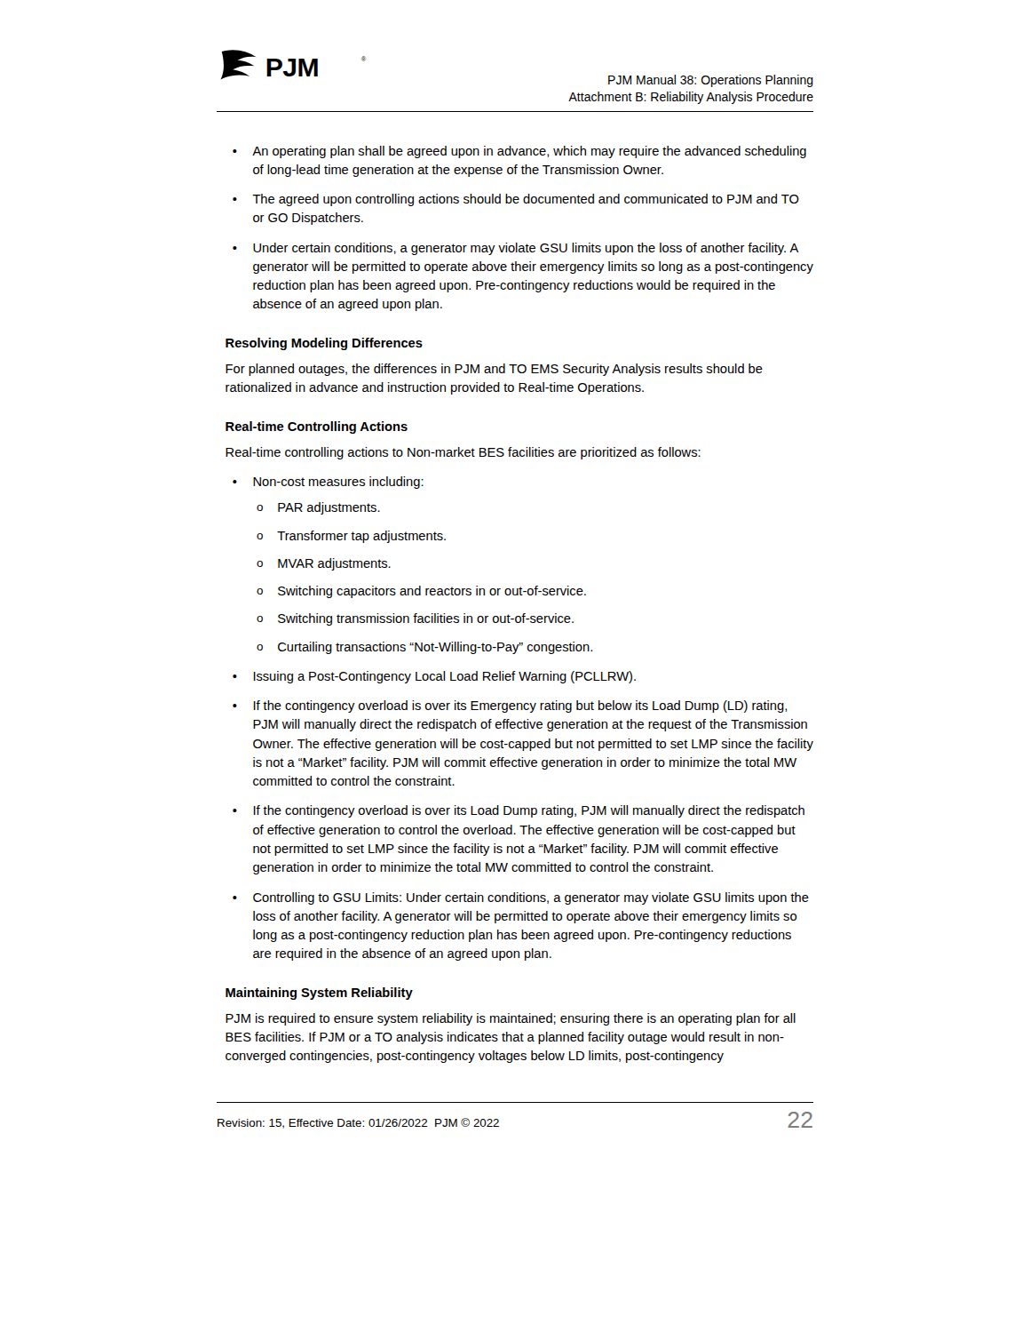PJM ®
PJM Manual 38: Operations Planning Attachment B: Reliability Analysis Procedure
An operating plan shall be agreed upon in advance, which may require the advanced scheduling of long-lead time generation at the expense of the Transmission Owner.
The agreed upon controlling actions should be documented and communicated to PJM and TO or GO Dispatchers.
Under certain conditions, a generator may violate GSU limits upon the loss of another facility. A generator will be permitted to operate above their emergency limits so long as a post-contingency reduction plan has been agreed upon. Pre-contingency reductions would be required in the absence of an agreed upon plan.
Resolving Modeling Differences
For planned outages, the differences in PJM and TO EMS Security Analysis results should be rationalized in advance and instruction provided to Real-time Operations.
Real-time Controlling Actions
Real-time controlling actions to Non-market BES facilities are prioritized as follows:
Non-cost measures including:
PAR adjustments.
Transformer tap adjustments.
MVAR adjustments.
Switching capacitors and reactors in or out-of-service.
Switching transmission facilities in or out-of-service.
Curtailing transactions “Not-Willing-to-Pay” congestion.
Issuing a Post-Contingency Local Load Relief Warning (PCLLRW).
If the contingency overload is over its Emergency rating but below its Load Dump (LD) rating, PJM will manually direct the redispatch of effective generation at the request of the Transmission Owner. The effective generation will be cost-capped but not permitted to set LMP since the facility is not a “Market” facility. PJM will commit effective generation in order to minimize the total MW committed to control the constraint.
If the contingency overload is over its Load Dump rating, PJM will manually direct the redispatch of effective generation to control the overload. The effective generation will be cost-capped but not permitted to set LMP since the facility is not a “Market” facility. PJM will commit effective generation in order to minimize the total MW committed to control the constraint.
Controlling to GSU Limits: Under certain conditions, a generator may violate GSU limits upon the loss of another facility. A generator will be permitted to operate above their emergency limits so long as a post-contingency reduction plan has been agreed upon. Pre-contingency reductions are required in the absence of an agreed upon plan.
Maintaining System Reliability
PJM is required to ensure system reliability is maintained; ensuring there is an operating plan for all BES facilities. If PJM or a TO analysis indicates that a planned facility outage would result in non-converged contingencies, post-contingency voltages below LD limits, post-contingency
Revision: 15, Effective Date: 01/26/2022 PJM © 2022
22